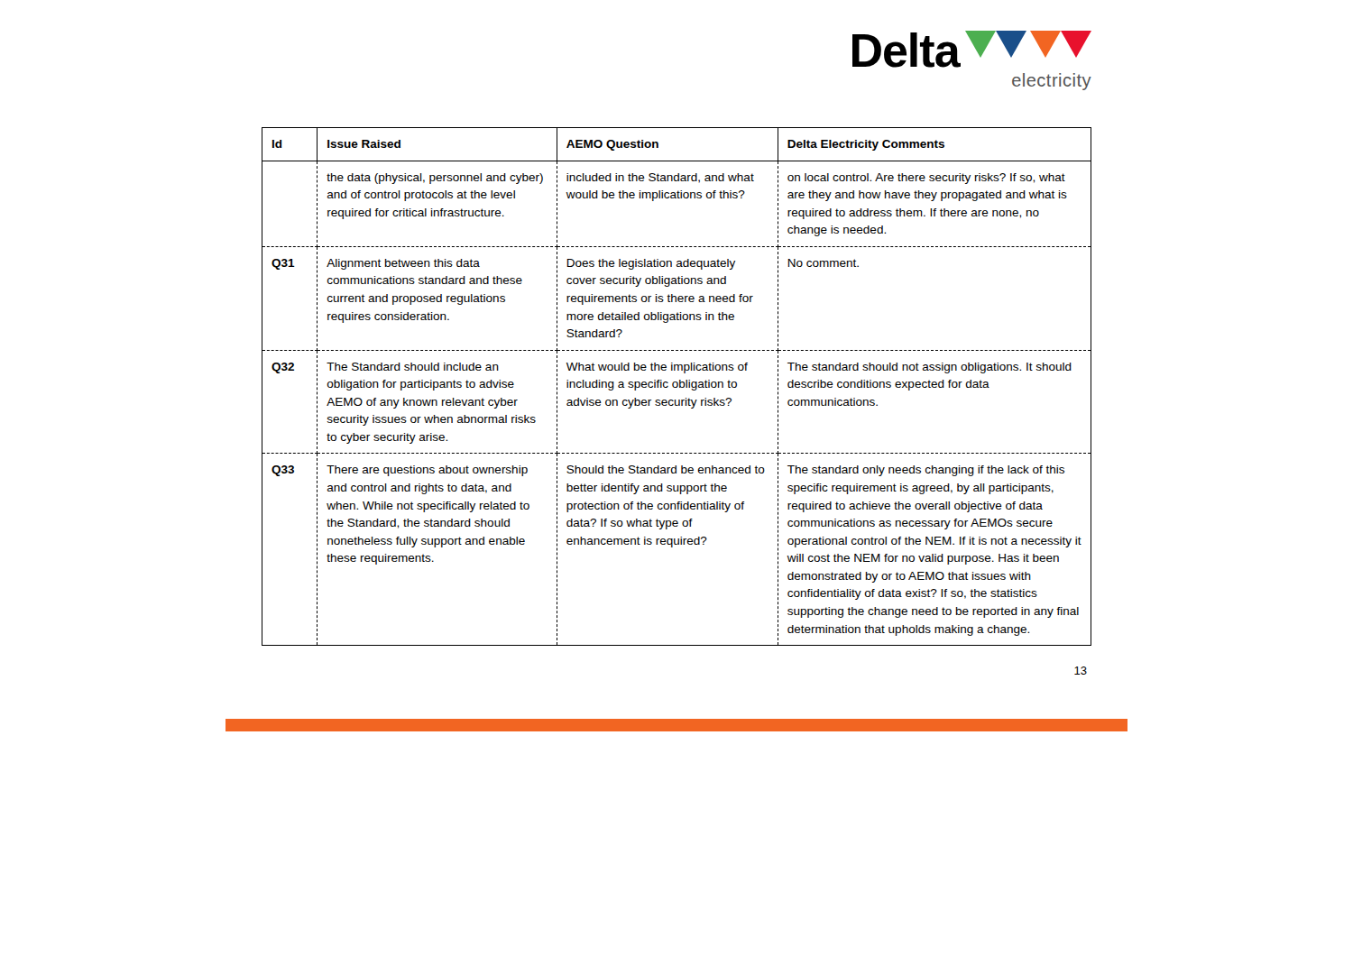Delta
electricity
| Id | Issue Raised | AEMO Question | Delta Electricity Comments |
| --- | --- | --- | --- |
| | the data (physical, personnel and cyber) and of control protocols at the level required for critical infrastructure. | included in the Standard, and what would be the implications of this? | on local control. Are there security risks? If so, what are they and how have they propagated and what is required to address them. If there are none, no change is needed. |
| Q31 | Alignment between this data communications standard and these current and proposed regulations requires consideration. | Does the legislation adequately cover security obligations and requirements or is there a need for more detailed obligations in the Standard? | No comment. |
| Q32 | The Standard should include an obligation for participants to advise AEMO of any known relevant cyber security issues or when abnormal risks to cyber security arise. | What would be the implications of including a specific obligation to advise on cyber security risks? | The standard should not assign obligations. It should describe conditions expected for data communications. |
| Q33 | There are questions about ownership and control and rights to data, and when. While not specifically related to the Standard, the standard should nonetheless fully support and enable these requirements. | Should the Standard be enhanced to better identify and support the protection of the confidentiality of data? If so what type of enhancement is required? | The standard only needs changing if the lack of this specific requirement is agreed, by all participants, required to achieve the overall objective of data communications as necessary for AEMOs secure operational control of the NEM. If it is not a necessity it will cost the NEM for no valid purpose. Has it been demonstrated by or to AEMO that issues with confidentiality of data exist? If so, the statistics supporting the change need to be reported in any final determination that upholds making a change. |
13